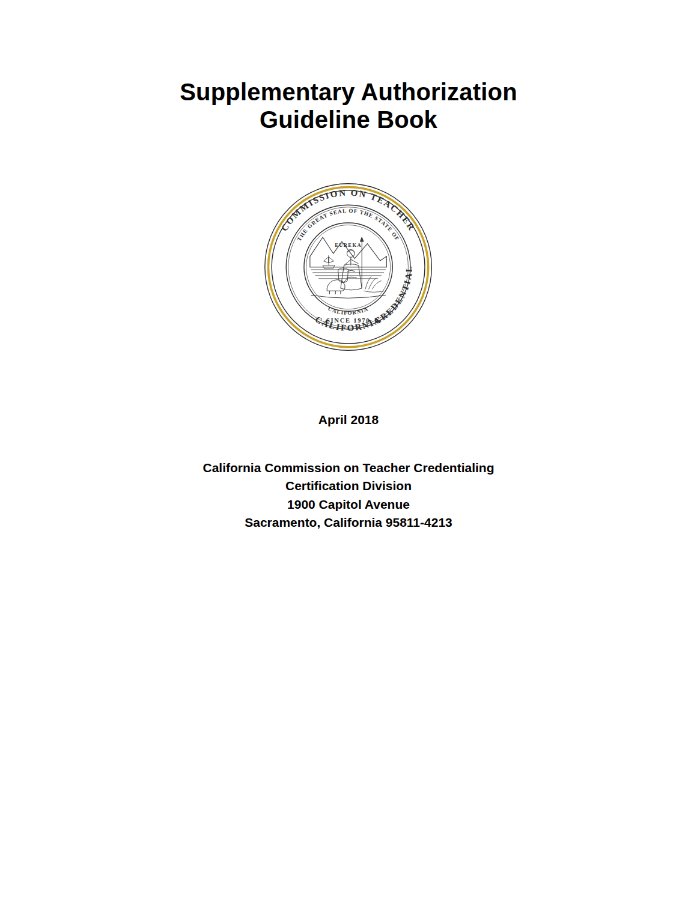Supplementary Authorization
Guideline Book
COMMISSION ON TEACHER CALIFORNIA CREDENTIALING THE GREAT SEAL OF THE STATE OF CALIFORNIA EUREKA SINCE 1970
April 2018
California Commission on Teacher Credentialing
Certification Division
1900 Capitol Avenue
Sacramento, California 95811-4213